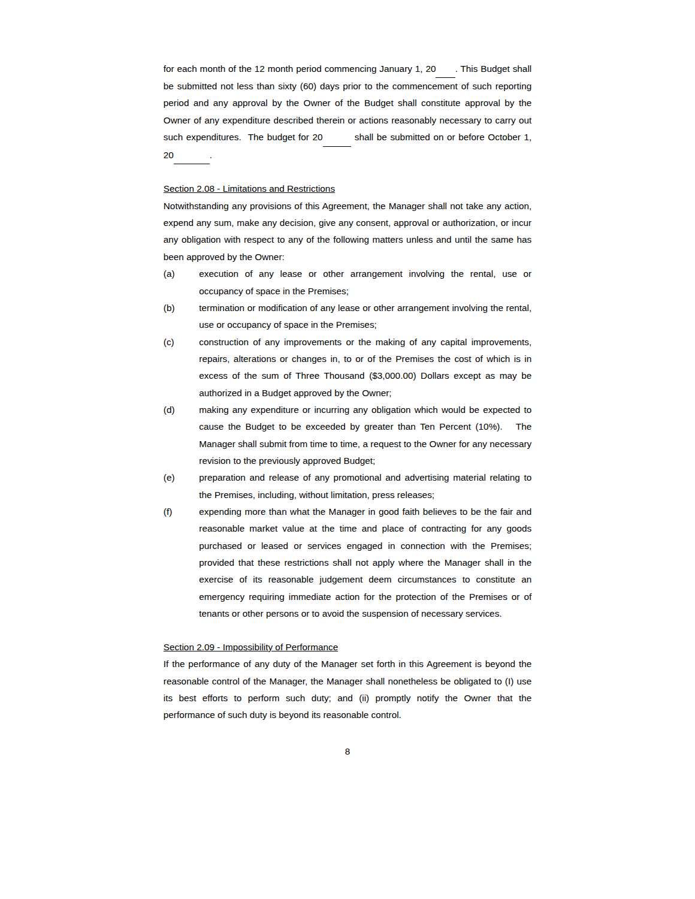for each month of the 12 month period commencing January 1, 20 . This Budget shall be submitted not less than sixty (60) days prior to the commencement of such reporting period and any approval by the Owner of the Budget shall constitute approval by the Owner of any expenditure described therein or actions reasonably necessary to carry out such expenditures. The budget for 20 shall be submitted on or before October 1, 20 .
Section 2.08 - Limitations and Restrictions
Notwithstanding any provisions of this Agreement, the Manager shall not take any action, expend any sum, make any decision, give any consent, approval or authorization, or incur any obligation with respect to any of the following matters unless and until the same has been approved by the Owner:
(a) execution of any lease or other arrangement involving the rental, use or occupancy of space in the Premises;
(b) termination or modification of any lease or other arrangement involving the rental, use or occupancy of space in the Premises;
(c) construction of any improvements or the making of any capital improvements, repairs, alterations or changes in, to or of the Premises the cost of which is in excess of the sum of Three Thousand ($3,000.00) Dollars except as may be authorized in a Budget approved by the Owner;
(d) making any expenditure or incurring any obligation which would be expected to cause the Budget to be exceeded by greater than Ten Percent (10%). The Manager shall submit from time to time, a request to the Owner for any necessary revision to the previously approved Budget;
(e) preparation and release of any promotional and advertising material relating to the Premises, including, without limitation, press releases;
(f) expending more than what the Manager in good faith believes to be the fair and reasonable market value at the time and place of contracting for any goods purchased or leased or services engaged in connection with the Premises; provided that these restrictions shall not apply where the Manager shall in the exercise of its reasonable judgement deem circumstances to constitute an emergency requiring immediate action for the protection of the Premises or of tenants or other persons or to avoid the suspension of necessary services.
Section 2.09 - Impossibility of Performance
If the performance of any duty of the Manager set forth in this Agreement is beyond the reasonable control of the Manager, the Manager shall nonetheless be obligated to (I) use its best efforts to perform such duty; and (ii) promptly notify the Owner that the performance of such duty is beyond its reasonable control.
8